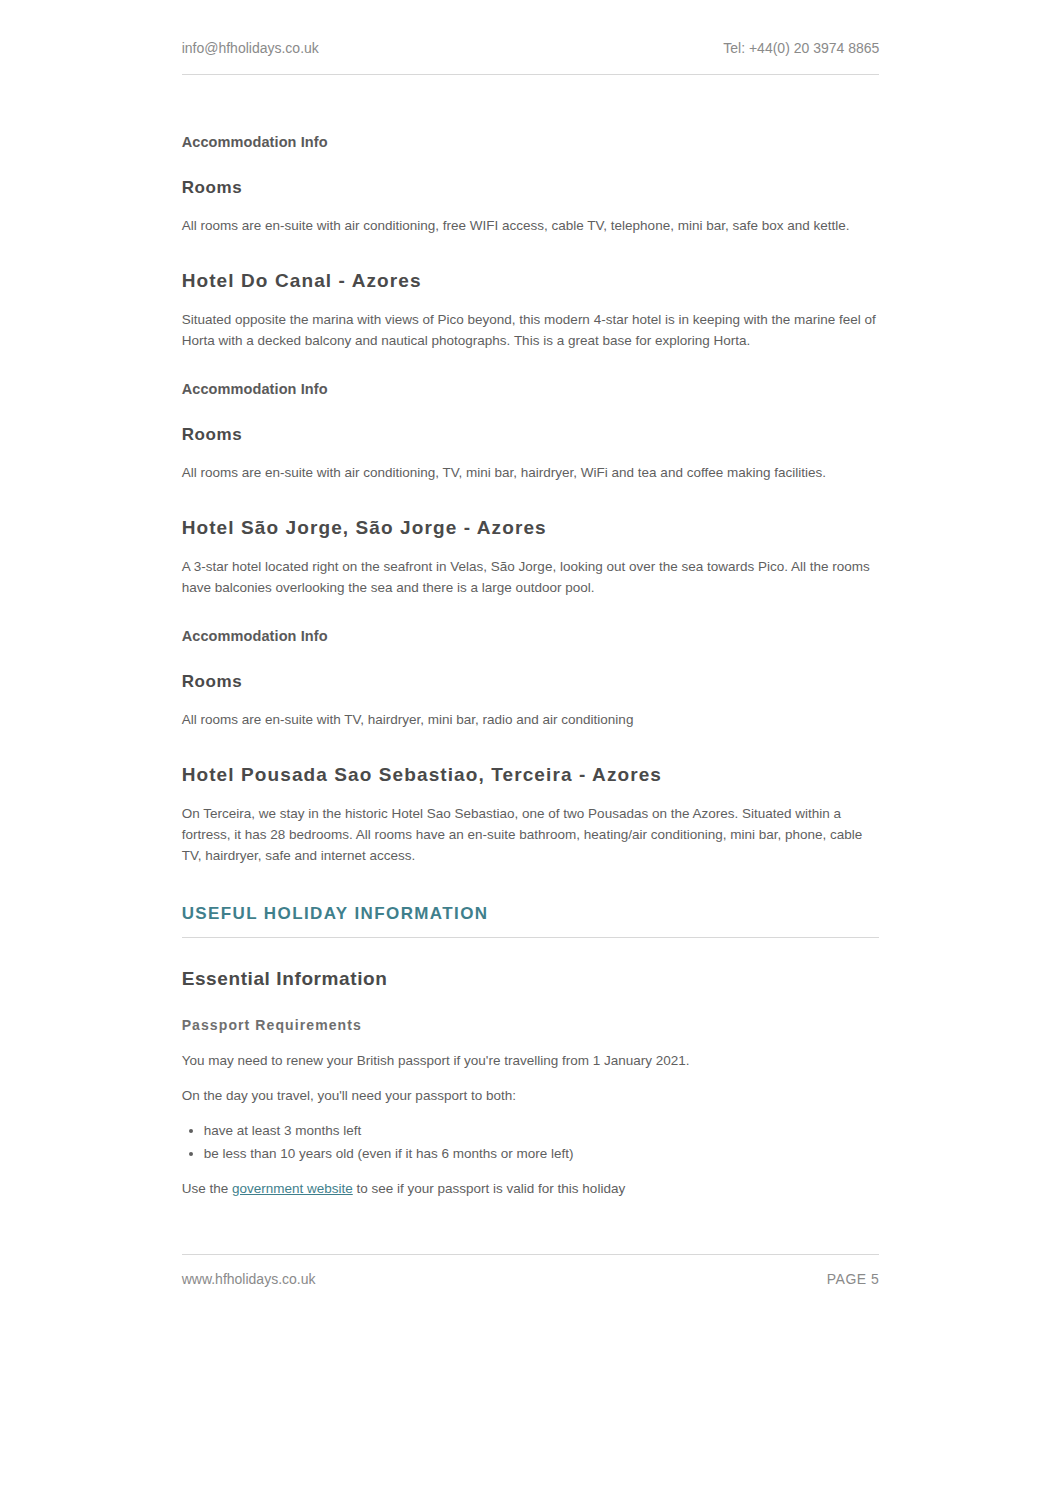info@hfholidays.co.uk Tel: +44(0) 20 3974 8865
Accommodation Info
Rooms
All rooms are en-suite with air conditioning, free WIFI access, cable TV, telephone, mini bar, safe box and kettle.
Hotel Do Canal - Azores
Situated opposite the marina with views of Pico beyond, this modern 4-star hotel is in keeping with the marine feel of Horta with a decked balcony and nautical photographs. This is a great base for exploring Horta.
Accommodation Info
Rooms
All rooms are en-suite with air conditioning, TV, mini bar, hairdryer, WiFi and tea and coffee making facilities.
Hotel São Jorge, São Jorge - Azores
A 3-star hotel located right on the seafront in Velas, São Jorge, looking out over the sea towards Pico. All the rooms have balconies overlooking the sea and there is a large outdoor pool.
Accommodation Info
Rooms
All rooms are en-suite with TV, hairdryer, mini bar, radio and air conditioning
Hotel Pousada Sao Sebastiao, Terceira - Azores
On Terceira, we stay in the historic Hotel Sao Sebastiao, one of two Pousadas on the Azores. Situated within a fortress, it has 28 bedrooms. All rooms have an en-suite bathroom, heating/air conditioning, mini bar, phone, cable TV, hairdryer, safe and internet access.
USEFUL HOLIDAY INFORMATION
Essential Information
Passport Requirements
You may need to renew your British passport if you're travelling from 1 January 2021.
On the day you travel, you'll need your passport to both:
have at least 3 months left
be less than 10 years old (even if it has 6 months or more left)
Use the government website to see if your passport is valid for this holiday
www.hfholidays.co.uk PAGE 5